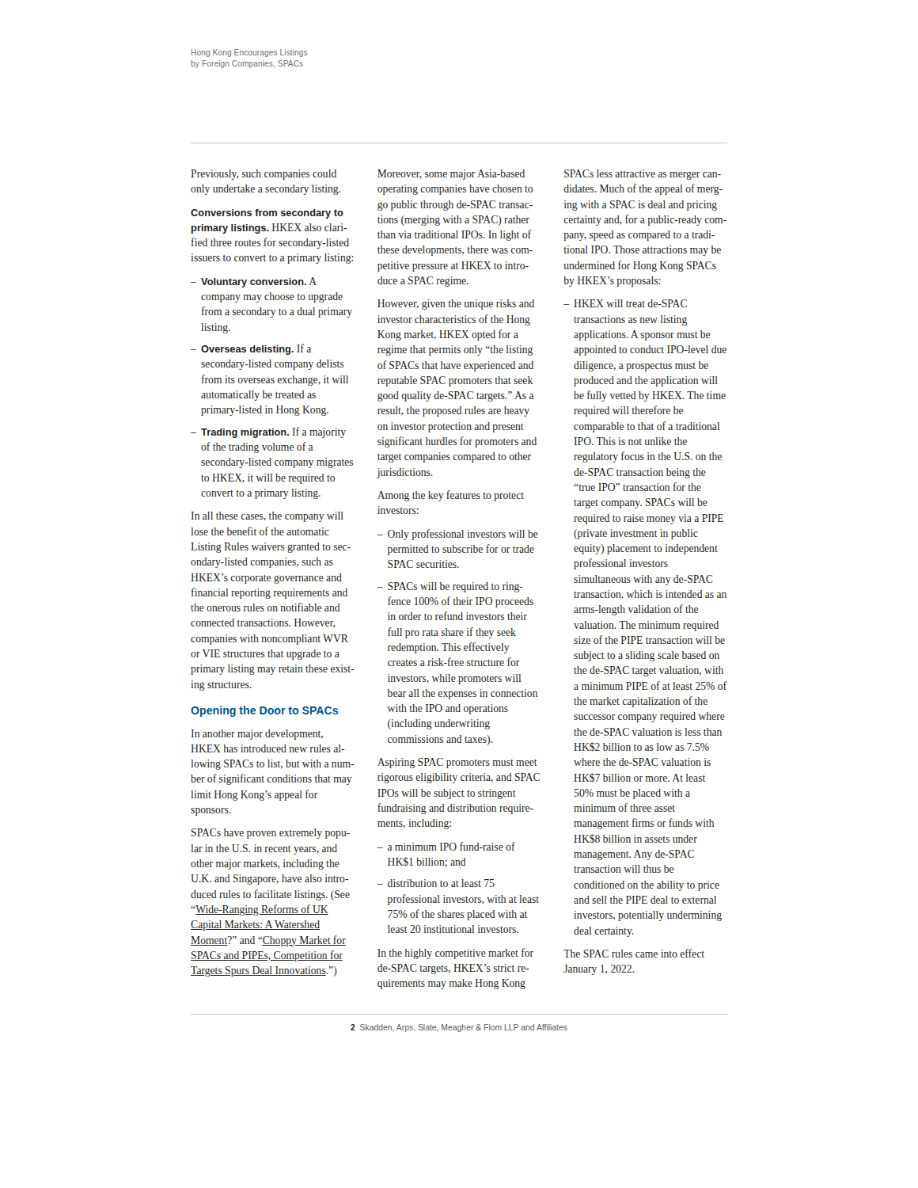Hong Kong Encourages Listings
by Foreign Companies, SPACs
Previously, such companies could only undertake a secondary listing.
Conversions from secondary to primary listings. HKEX also clarified three routes for secondary-listed issuers to convert to a primary listing:
Voluntary conversion. A company may choose to upgrade from a secondary to a dual primary listing.
Overseas delisting. If a secondary-listed company delists from its overseas exchange, it will automatically be treated as primary-listed in Hong Kong.
Trading migration. If a majority of the trading volume of a secondary-listed company migrates to HKEX, it will be required to convert to a primary listing.
In all these cases, the company will lose the benefit of the automatic Listing Rules waivers granted to secondary-listed companies, such as HKEX’s corporate governance and financial reporting requirements and the onerous rules on notifiable and connected transactions. However, companies with noncompliant WVR or VIE structures that upgrade to a primary listing may retain these existing structures.
Opening the Door to SPACs
In another major development, HKEX has introduced new rules allowing SPACs to list, but with a number of significant conditions that may limit Hong Kong’s appeal for sponsors.
SPACs have proven extremely popular in the U.S. in recent years, and other major markets, including the U.K. and Singapore, have also introduced rules to facilitate listings. (See “Wide-Ranging Reforms of UK Capital Markets: A Watershed Moment?” and “Choppy Market for SPACs and PIPEs, Competition for Targets Spurs Deal Innovations.”) Moreover, some major Asia-based operating companies have chosen to go public through de-SPAC transactions (merging with a SPAC) rather than via traditional IPOs. In light of these developments, there was competitive pressure at HKEX to introduce a SPAC regime.
However, given the unique risks and investor characteristics of the Hong Kong market, HKEX opted for a regime that permits only “the listing of SPACs that have experienced and reputable SPAC promoters that seek good quality de-SPAC targets.” As a result, the proposed rules are heavy on investor protection and present significant hurdles for promoters and target companies compared to other jurisdictions.
Among the key features to protect investors:
Only professional investors will be permitted to subscribe for or trade SPAC securities.
SPACs will be required to ring-fence 100% of their IPO proceeds in order to refund investors their full pro rata share if they seek redemption. This effectively creates a risk-free structure for investors, while promoters will bear all the expenses in connection with the IPO and operations (including underwriting commissions and taxes).
Aspiring SPAC promoters must meet rigorous eligibility criteria, and SPAC IPOs will be subject to stringent fundraising and distribution requirements, including:
a minimum IPO fund-raise of HK$1 billion; and
distribution to at least 75 professional investors, with at least 75% of the shares placed with at least 20 institutional investors.
In the highly competitive market for de-SPAC targets, HKEX’s strict requirements may make Hong Kong SPACs less attractive as merger candidates. Much of the appeal of merging with a SPAC is deal and pricing certainty and, for a public-ready company, speed as compared to a traditional IPO. Those attractions may be undermined for Hong Kong SPACs by HKEX’s proposals:
HKEX will treat de-SPAC transactions as new listing applications. A sponsor must be appointed to conduct IPO-level due diligence, a prospectus must be produced and the application will be fully vetted by HKEX. The time required will therefore be comparable to that of a traditional IPO. This is not unlike the regulatory focus in the U.S. on the de-SPAC transaction being the “true IPO” transaction for the target company. SPACs will be required to raise money via a PIPE (private investment in public equity) placement to independent professional investors simultaneous with any de-SPAC transaction, which is intended as an arms-length validation of the valuation. The minimum required size of the PIPE transaction will be subject to a sliding scale based on the de-SPAC target valuation, with a minimum PIPE of at least 25% of the market capitalization of the successor company required where the de-SPAC valuation is less than HK$2 billion to as low as 7.5% where the de-SPAC valuation is HK$7 billion or more. At least 50% must be placed with a minimum of three asset management firms or funds with HK$8 billion in assets under management. Any de-SPAC transaction will thus be conditioned on the ability to price and sell the PIPE deal to external investors, potentially undermining deal certainty.
The SPAC rules came into effect January 1, 2022.
2 Skadden, Arps, Slate, Meagher & Flom LLP and Affiliates